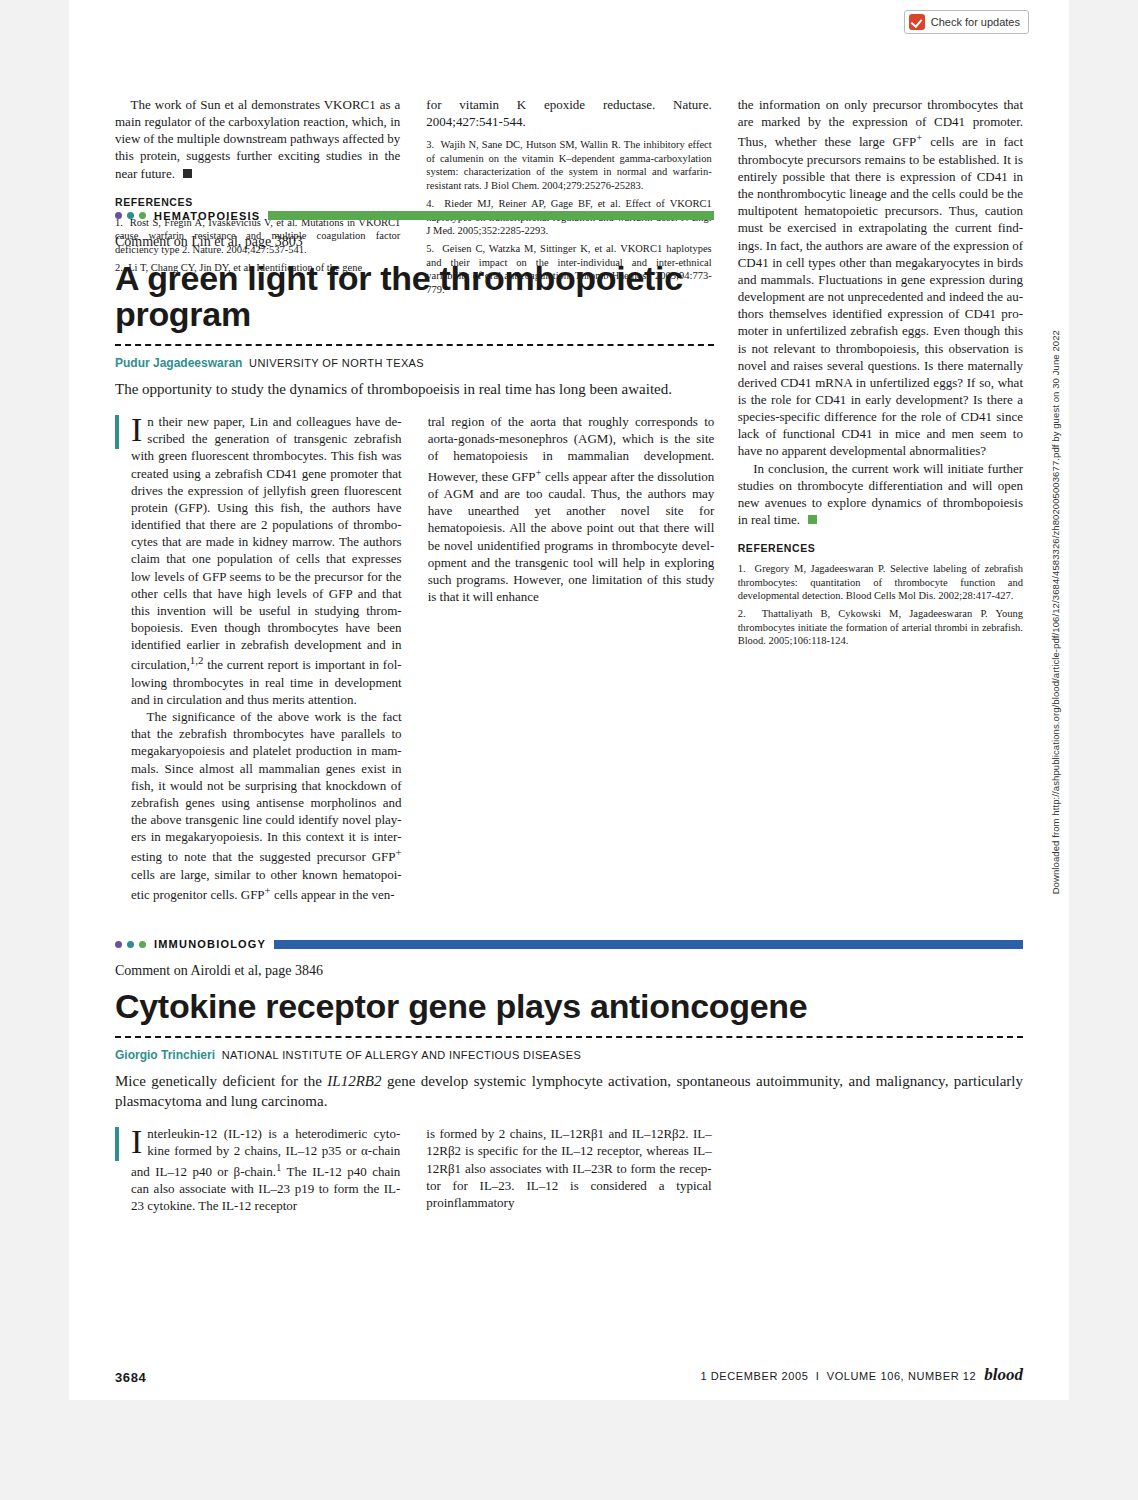Check for updates
Downloaded from http://ashpublications.org/blood/article-pdf/106/12/3684/4583326/zh802005003677.pdf by guest on 30 June 2022
The work of Sun et al demonstrates VKORC1 as a main regulator of the carboxylation reaction, which, in view of the multiple downstream pathways affected by this protein, suggests further exciting studies in the near future.
REFERENCES
1. Rost S, Fregin A, Ivaskevicius V, et al. Mutations in VKORC1 cause warfarin resistance and multiple coagulation factor deficiency type 2. Nature. 2004;427:537-541.
2. Li T, Chang CY, Jin DY, et al. Identification of the gene
for vitamin K epoxide reductase. Nature. 2004;427:541-544.
3. Wajih N, Sane DC, Hutson SM, Wallin R. The inhibitory effect of calumenin on the vitamin K–dependent gamma-carboxylation system: characterization of the system in normal and warfarin-resistant rats. J Biol Chem. 2004;279:25276-25283.
4. Rieder MJ, Reiner AP, Gage BF, et al. Effect of VKORC1 haplotypes on transcriptional regulation and warfarin dose. N Engl J Med. 2005;352:2285-2293.
5. Geisen C, Watzka M, Sittinger K, et al. VKORC1 haplotypes and their impact on the inter-individual and inter-ethnical variability of oral anticoagulation. Thromb Haemost. 2005;94:773-779.
the information on only precursor thrombocytes that are marked by the expression of CD41 promoter. Thus, whether these large GFP+ cells are in fact thrombocyte precursors remains to be established. It is entirely possible that there is expression of CD41 in the nonthrombocytic lineage and the cells could be the multipotent hematopoietic precursors. Thus, caution must be exercised in extrapolating the current findings. In fact, the authors are aware of the expression of CD41 in cell types other than megakaryocytes in birds and mammals. Fluctuations in gene expression during development are not unprecedented and indeed the authors themselves identified expression of CD41 promoter in unfertilized zebrafish eggs. Even though this is not relevant to thrombopoiesis, this observation is novel and raises several questions. Is there maternally derived CD41 mRNA in unfertilized eggs? If so, what is the role for CD41 in early development? Is there a species-specific difference for the role of CD41 since lack of functional CD41 in mice and men seem to have no apparent developmental abnormalities?
In conclusion, the current work will initiate further studies on thrombocyte differentiation and will open new avenues to explore dynamics of thrombopoiesis in real time.
REFERENCES
1. Gregory M, Jagadeeswaran P. Selective labeling of zebrafish thrombocytes: quantitation of thrombocyte function and developmental detection. Blood Cells Mol Dis. 2002;28:417-427.
2. Thattaliyath B, Cykowski M, Jagadeeswaran P. Young thrombocytes initiate the formation of arterial thrombi in zebrafish. Blood. 2005;106:118-124.
HEMATOPOIESIS
Comment on Lin et al, page 3803
A green light for the thrombopoietic program
Pudur Jagadeeswaran UNIVERSITY OF NORTH TEXAS
The opportunity to study the dynamics of thrombopoeisis in real time has long been awaited.
In their new paper, Lin and colleagues have described the generation of transgenic zebrafish with green fluorescent thrombocytes. This fish was created using a zebrafish CD41 gene promoter that drives the expression of jellyfish green fluorescent protein (GFP). Using this fish, the authors have identified that there are 2 populations of thrombocytes that are made in kidney marrow. The authors claim that one population of cells that expresses low levels of GFP seems to be the precursor for the other cells that have high levels of GFP and that this invention will be useful in studying thrombopoiesis. Even though thrombocytes have been identified earlier in zebrafish development and in circulation,1,2 the current report is important in following thrombocytes in real time in development and in circulation and thus merits attention.
The significance of the above work is the fact that the zebrafish thrombocytes have parallels to megakaryopoiesis and platelet production in mammals. Since almost all mammalian genes exist in fish, it would not be surprising that knockdown of zebrafish genes using antisense morpholinos and the above transgenic line could identify novel players in megakaryopoiesis. In this context it is interesting to note that the suggested precursor GFP+ cells are large, similar to other known hematopoietic progenitor cells. GFP+ cells appear in the ven-
tral region of the aorta that roughly corresponds to aorta-gonads-mesonephros (AGM), which is the site of hematopoiesis in mammalian development. However, these GFP+ cells appear after the dissolution of AGM and are too caudal. Thus, the authors may have unearthed yet another novel site for hematopoiesis. All the above point out that there will be novel unidentified programs in thrombocyte development and the transgenic tool will help in exploring such programs. However, one limitation of this study is that it will enhance
IMMUNOBIOLOGY
Comment on Airoldi et al, page 3846
Cytokine receptor gene plays antioncogene
Giorgio Trinchieri NATIONAL INSTITUTE OF ALLERGY AND INFECTIOUS DISEASES
Mice genetically deficient for the IL12RB2 gene develop systemic lymphocyte activation, spontaneous autoimmunity, and malignancy, particularly plasmacytoma and lung carcinoma.
Interleukin-12 (IL-12) is a heterodimeric cytokine formed by 2 chains, IL–12 p35 or α-chain and IL–12 p40 or β-chain.1 The IL-12 p40 chain can also associate with IL–23 p19 to form the IL-23 cytokine. The IL-12 receptor
is formed by 2 chains, IL–12Rβ1 and IL–12Rβ2. IL–12Rβ2 is specific for the IL–12 receptor, whereas IL–12Rβ1 also associates with IL–23R to form the receptor for IL–23. IL–12 is considered a typical proinflammatory
3684
1 DECEMBER 2005 I VOLUME 106, NUMBER 12 blood